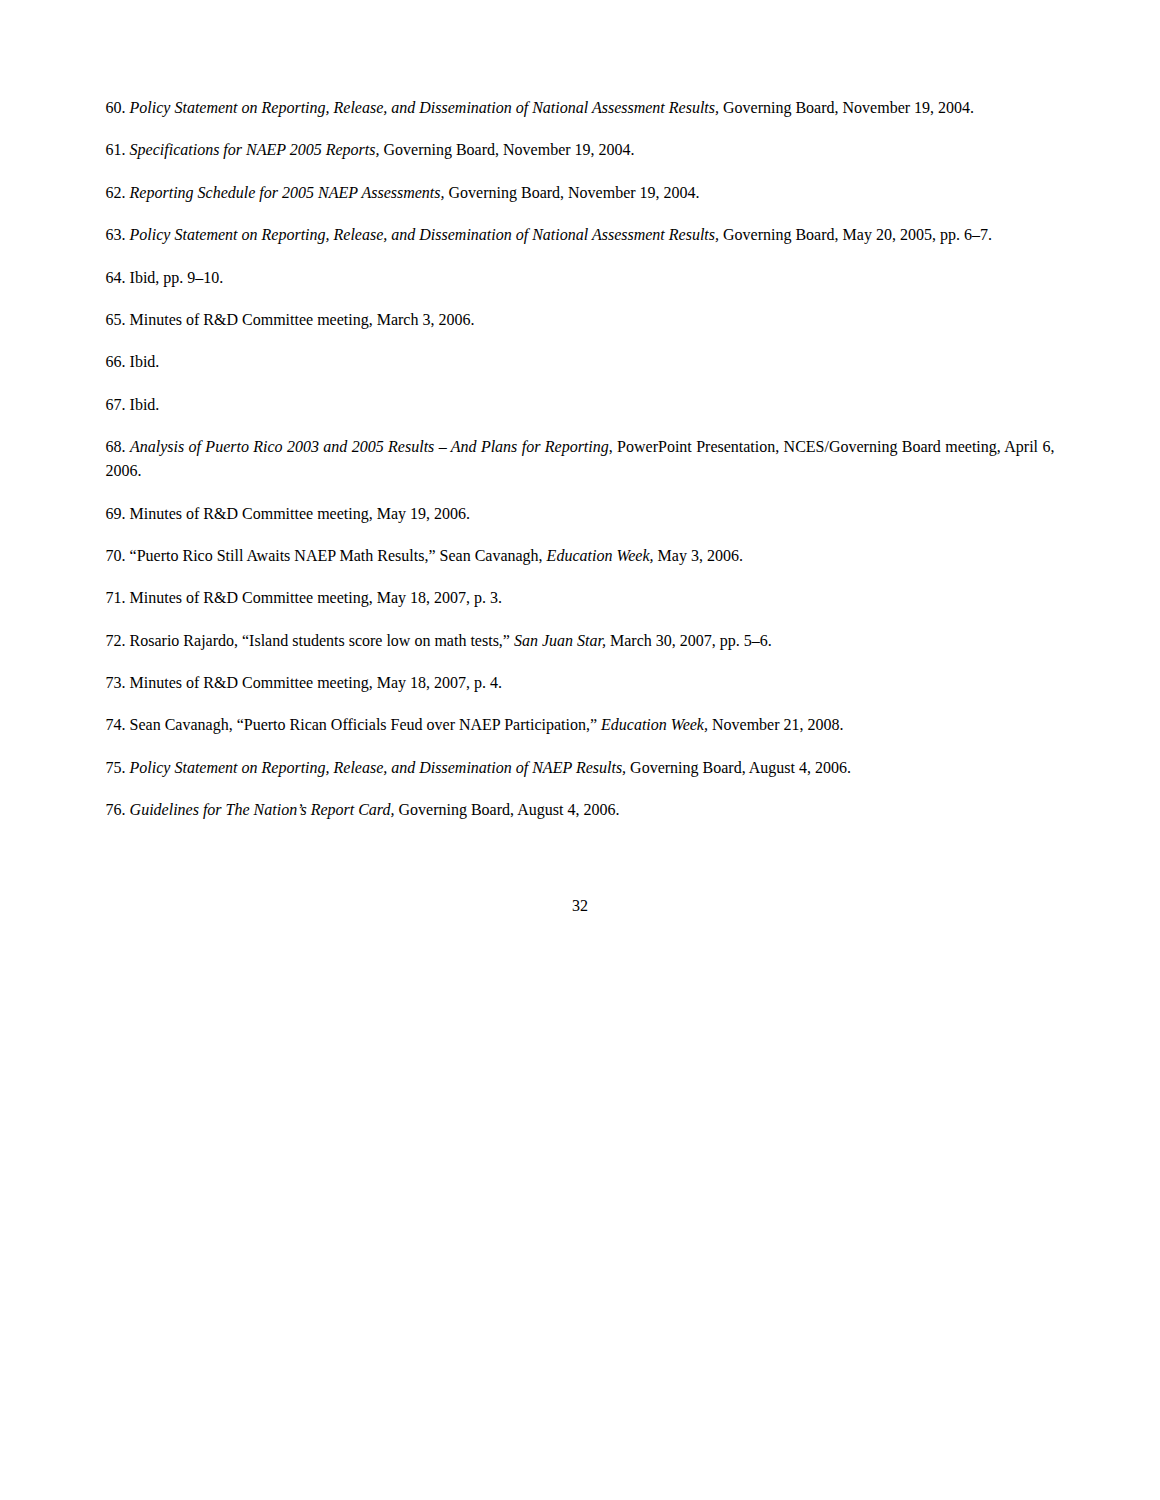Policy Statement on Reporting, Release, and Dissemination of National Assessment Results, Governing Board, November 19, 2004.
Specifications for NAEP 2005 Reports, Governing Board, November 19, 2004.
Reporting Schedule for 2005 NAEP Assessments, Governing Board, November 19, 2004.
Policy Statement on Reporting, Release, and Dissemination of National Assessment Results, Governing Board, May 20, 2005, pp. 6–7.
Ibid, pp. 9–10.
Minutes of R&D Committee meeting, March 3, 2006.
Ibid.
Ibid.
Analysis of Puerto Rico 2003 and 2005 Results – And Plans for Reporting, PowerPoint Presentation, NCES/Governing Board meeting, April 6, 2006.
Minutes of R&D Committee meeting, May 19, 2006.
“Puerto Rico Still Awaits NAEP Math Results,” Sean Cavanagh, Education Week, May 3, 2006.
Minutes of R&D Committee meeting, May 18, 2007, p. 3.
Rosario Rajardo, “Island students score low on math tests,” San Juan Star, March 30, 2007, pp. 5–6.
Minutes of R&D Committee meeting, May 18, 2007, p. 4.
Sean Cavanagh, “Puerto Rican Officials Feud over NAEP Participation,” Education Week, November 21, 2008.
Policy Statement on Reporting, Release, and Dissemination of NAEP Results, Governing Board, August 4, 2006.
Guidelines for The Nation’s Report Card, Governing Board, August 4, 2006.
32